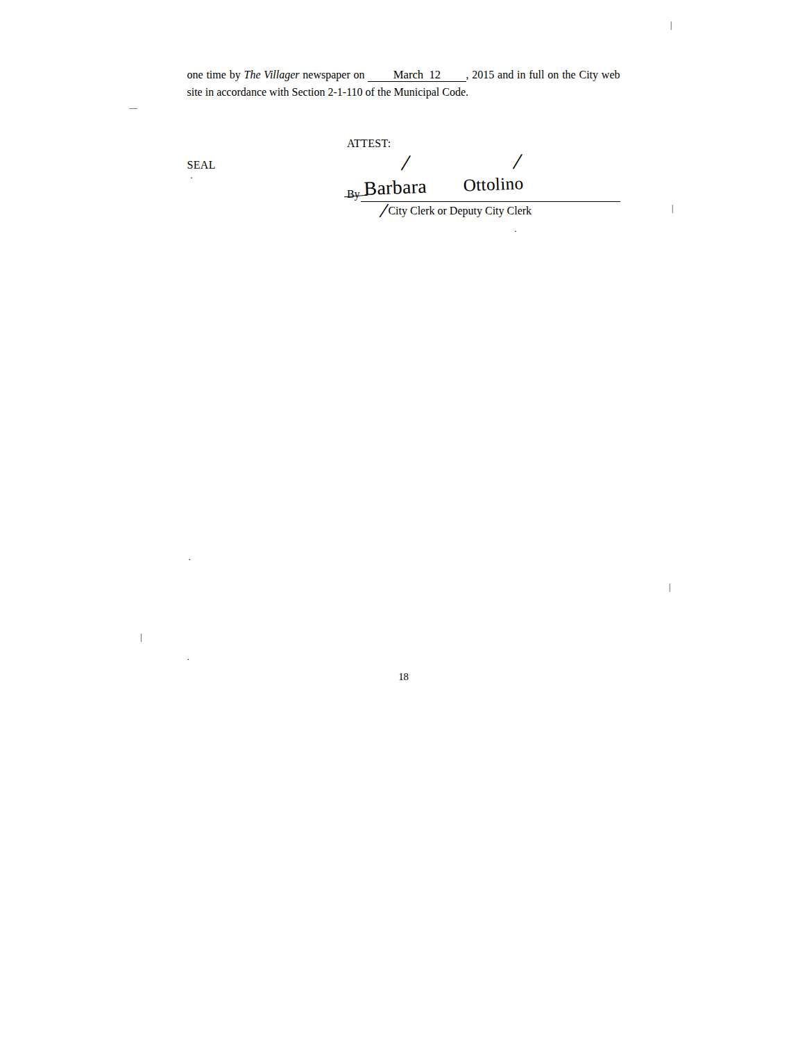| | | | | . . . .
one time by The Villager newspaper on March 12, 2015 and in full on the City web site in accordance with Section 2-1-110 of the Municipal Code.
SEAL
ATTEST:
By / / / BarbaraOttolino
City Clerk or Deputy City Clerk
18